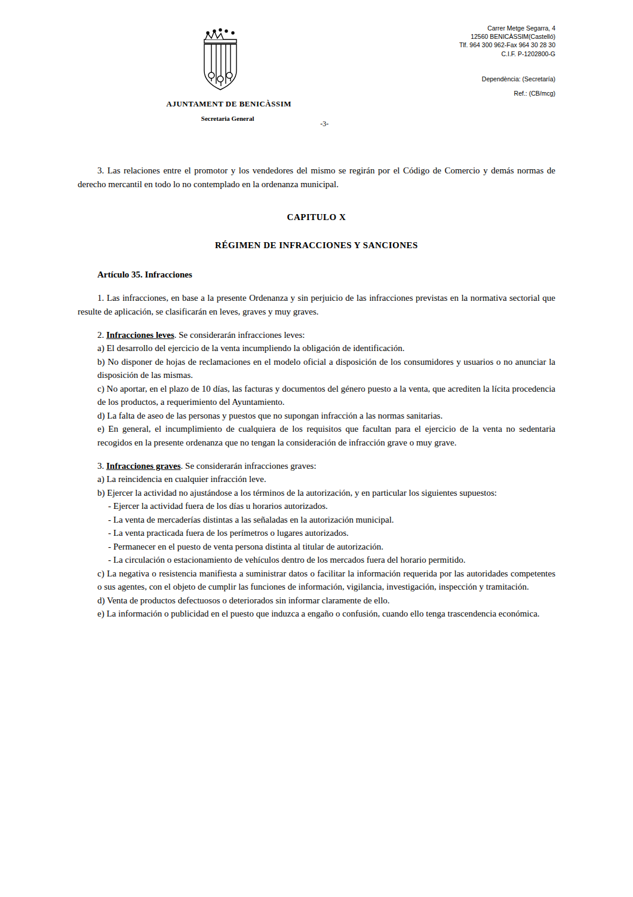AJUNTAMENT DE BENICÀSSIM
Secretaria General
Carrer Metge Segarra, 4
12560 BENICÀSSIM(Castelló)
Tlf. 964 300 962-Fax 964 30 28 30
C.I.F. P-1202800-G
Dependència: (Secretaría)
Ref.: (CB/mcg)
-3-
3. Las relaciones entre el promotor y los vendedores del mismo se regirán por el Código de Comercio y demás normas de derecho mercantil en todo lo no contemplado en la ordenanza municipal.
CAPITULO X
RÉGIMEN DE INFRACCIONES Y SANCIONES
Artículo 35. Infracciones
1. Las infracciones, en base a la presente Ordenanza y sin perjuicio de las infracciones previstas en la normativa sectorial que resulte de aplicación, se clasificarán en leves, graves y muy graves.
2. Infracciones leves. Se considerarán infracciones leves:
a) El desarrollo del ejercicio de la venta incumpliendo la obligación de identificación.
b) No disponer de hojas de reclamaciones en el modelo oficial a disposición de los consumidores y usuarios o no anunciar la disposición de las mismas.
c) No aportar, en el plazo de 10 días, las facturas y documentos del género puesto a la venta, que acrediten la lícita procedencia de los productos, a requerimiento del Ayuntamiento.
d) La falta de aseo de las personas y puestos que no supongan infracción a las normas sanitarias.
e) En general, el incumplimiento de cualquiera de los requisitos que facultan para el ejercicio de la venta no sedentaria recogidos en la presente ordenanza que no tengan la consideración de infracción grave o muy grave.
3. Infracciones graves. Se considerarán infracciones graves:
a) La reincidencia en cualquier infracción leve.
b) Ejercer la actividad no ajustándose a los términos de la autorización, y en particular los siguientes supuestos:
Ejercer la actividad fuera de los días u horarios autorizados.
La venta de mercaderías distintas a las señaladas en la autorización municipal.
La venta practicada fuera de los perímetros o lugares autorizados.
Permanecer en el puesto de venta persona distinta al titular de autorización.
La circulación o estacionamiento de vehículos dentro de los mercados fuera del horario permitido.
c) La negativa o resistencia manifiesta a suministrar datos o facilitar la información requerida por las autoridades competentes o sus agentes, con el objeto de cumplir las funciones de información, vigilancia, investigación, inspección y tramitación.
d) Venta de productos defectuosos o deteriorados sin informar claramente de ello.
e) La información o publicidad en el puesto que induzca a engaño o confusión, cuando ello tenga trascendencia económica.